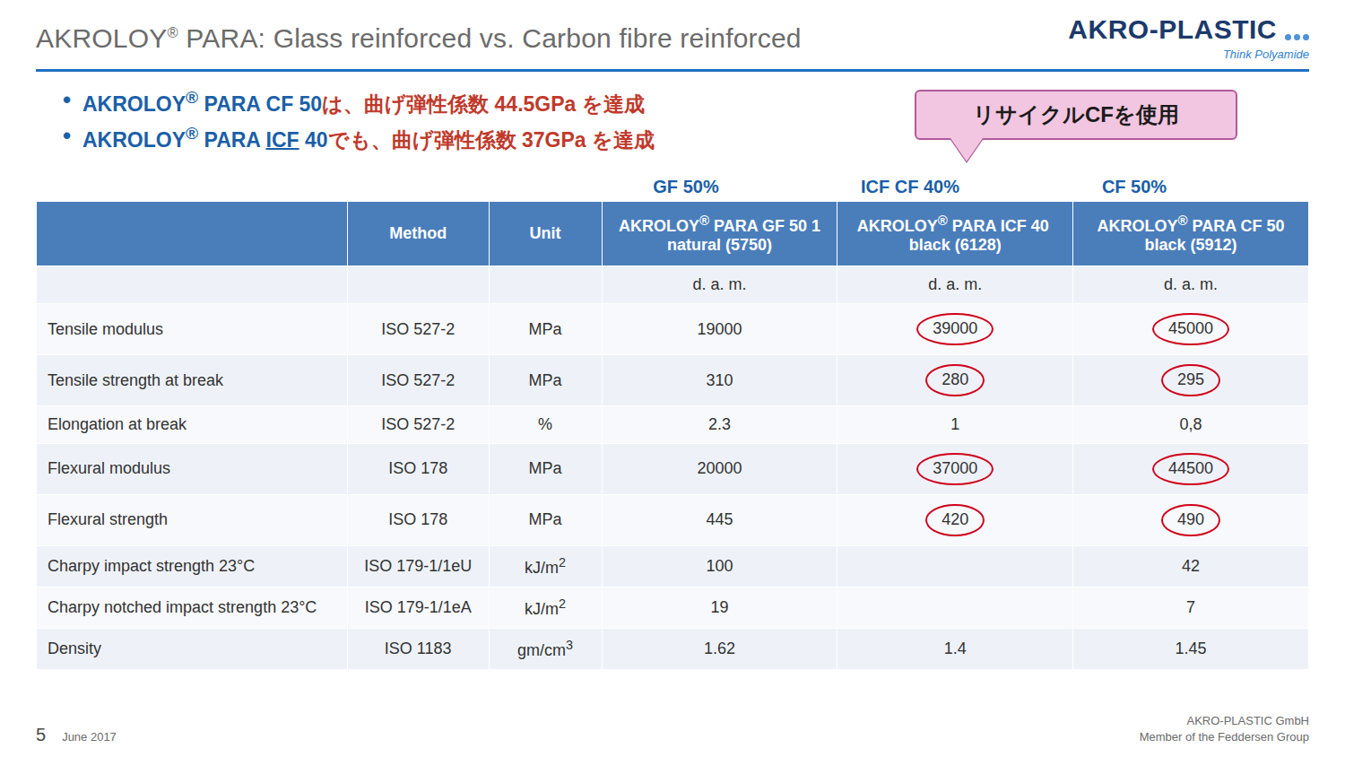AKROLOY® PARA: Glass reinforced vs. Carbon fibre reinforced
AKRO-PLASTIC
Think Polyamide
AKROLOY® PARA CF 50は、曲げ弾性係数 44.5GPa を達成
AKROLOY® PARA ICF 40でも、曲げ弾性係数 37GPa を達成
リサイクルCFを使用
GF 50%
ICF CF 40%
CF 50%
| | Method | Unit | AKROLOY ® PARA GF 50 1 natural (5750) | AKROLOY ® PARA ICF 40 black (6128) | AKROLOY ® PARA CF 50 black (5912) |
| --- | --- | --- | --- | --- | --- |
| | | | d. a. m. | d. a. m. | d. a. m. |
| Tensile modulus | ISO 527-2 | MPa | 19000 | 39000 | 45000 |
| Tensile strength at break | ISO 527-2 | MPa | 310 | 280 | 295 |
| Elongation at break | ISO 527-2 | % | 2.3 | 1 | 0,8 |
| Flexural modulus | ISO 178 | MPa | 20000 | 37000 | 44500 |
| Flexural strength | ISO 178 | MPa | 445 | 420 | 490 |
| Charpy impact strength 23°C | ISO 179-1/1eU | kJ/m 2 | 100 | | 42 |
| Charpy notched impact strength 23°C | ISO 179-1/1eA | kJ/m 2 | 19 | | 7 |
| Density | ISO 1183 | gm/cm 3 | 1.62 | 1.4 | 1.45 |
5 June 2017
AKRO-PLASTIC GmbH
Member of the Feddersen Group